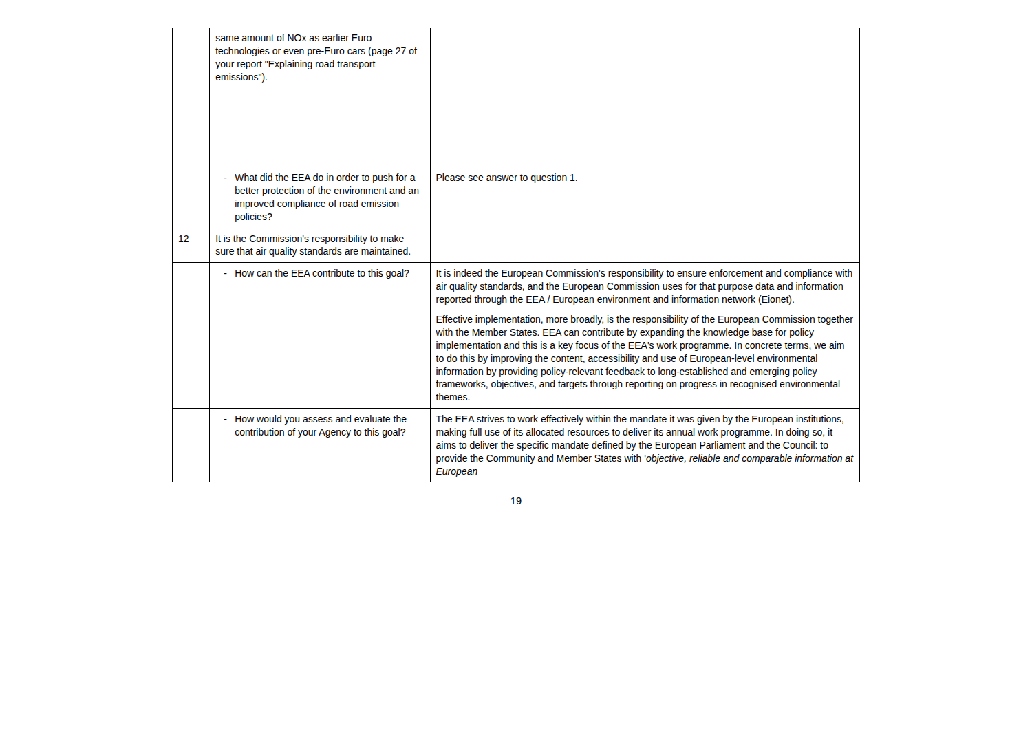| | same amount of NOx as earlier Euro technologies or even pre-Euro cars (page 27 of your report "Explaining road transport emissions"). | |
| | What did the EEA do in order to push for a better protection of the environment and an improved compliance of road emission policies? | Please see answer to question 1. |
| 12 | It is the Commission's responsibility to make sure that air quality standards are maintained. | |
| | How can the EEA contribute to this goal? | It is indeed the European Commission's responsibility to ensure enforcement and compliance with air quality standards, and the European Commission uses for that purpose data and information reported through the EEA / European environment and information network (Eionet). Effective implementation, more broadly, is the responsibility of the European Commission together with the Member States. EEA can contribute by expanding the knowledge base for policy implementation and this is a key focus of the EEA's work programme. In concrete terms, we aim to do this by improving the content, accessibility and use of European-level environmental information by providing policy-relevant feedback to long-established and emerging policy frameworks, objectives, and targets through reporting on progress in recognised environmental themes. |
| | How would you assess and evaluate the contribution of your Agency to this goal? | The EEA strives to work effectively within the mandate it was given by the European institutions, making full use of its allocated resources to deliver its annual work programme. In doing so, it aims to deliver the specific mandate defined by the European Parliament and the Council: to provide the Community and Member States with ' objective, reliable and comparable information at European |
19